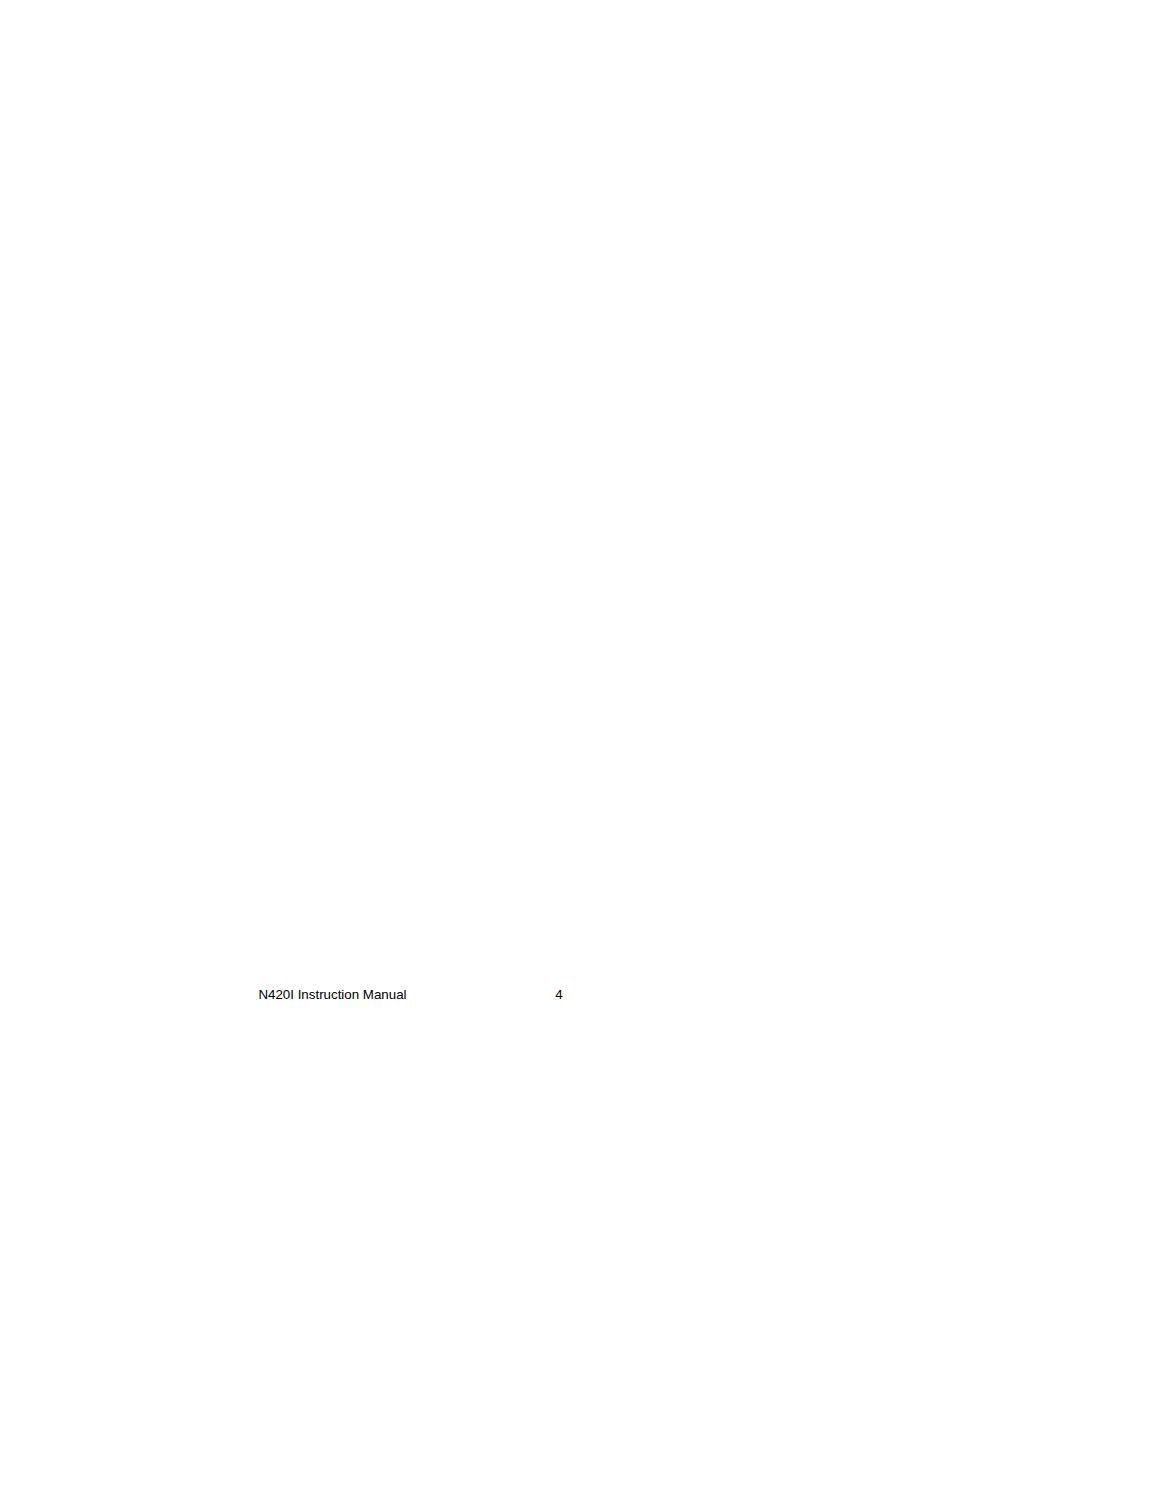N420I Instruction Manual 4